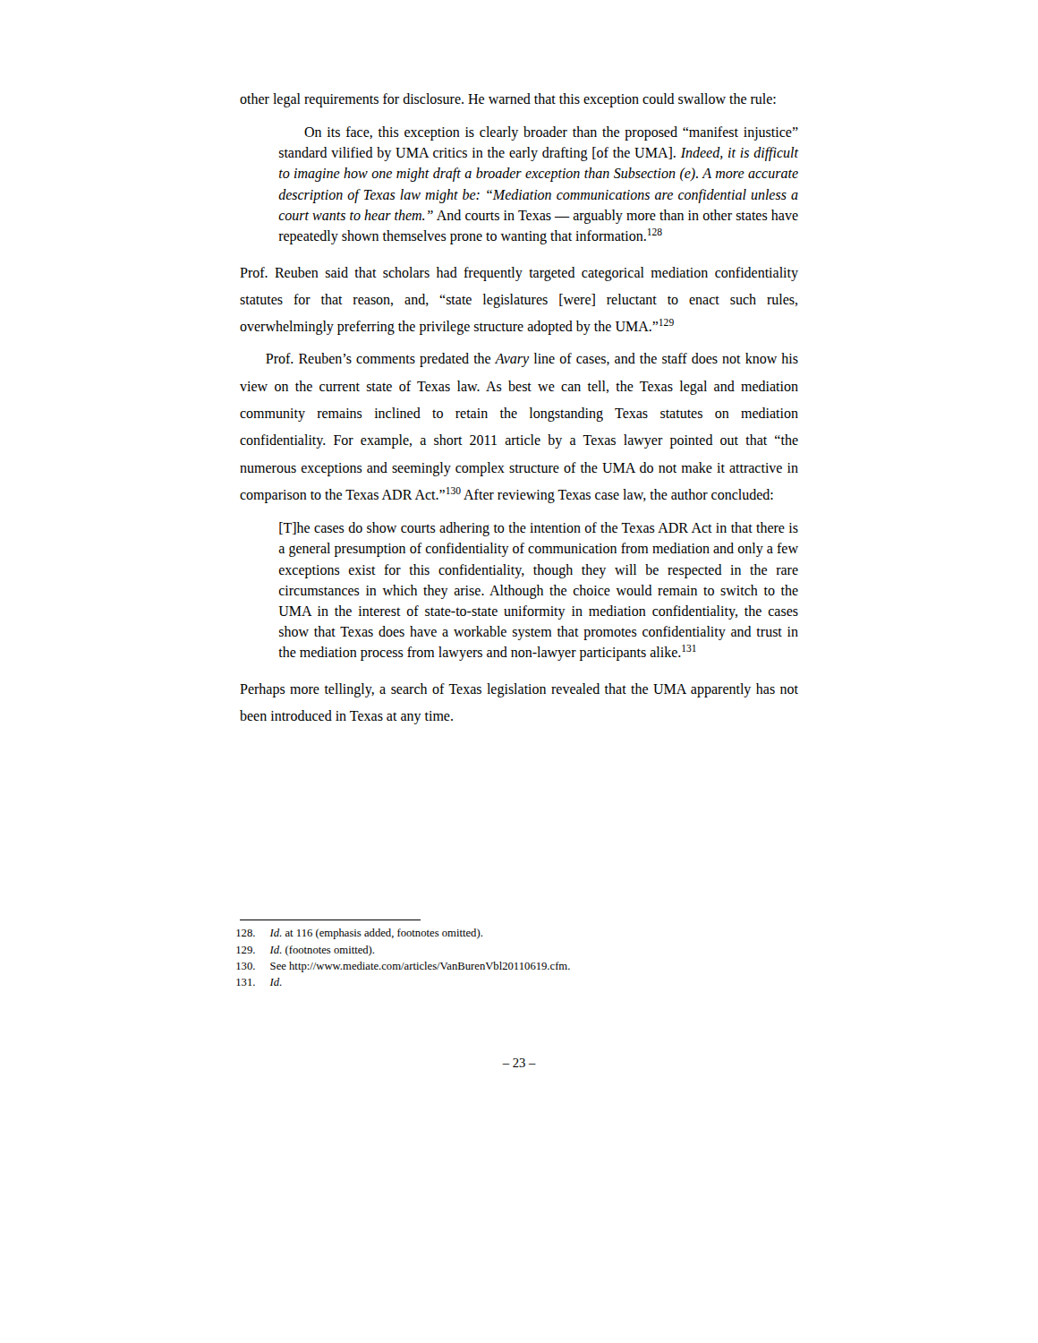other legal requirements for disclosure. He warned that this exception could swallow the rule:
On its face, this exception is clearly broader than the proposed “manifest injustice” standard vilified by UMA critics in the early drafting [of the UMA]. Indeed, it is difficult to imagine how one might draft a broader exception than Subsection (e). A more accurate description of Texas law might be: “Mediation communications are confidential unless a court wants to hear them.” And courts in Texas — arguably more than in other states have repeatedly shown themselves prone to wanting that information.128
Prof. Reuben said that scholars had frequently targeted categorical mediation confidentiality statutes for that reason, and, “state legislatures [were] reluctant to enact such rules, overwhelmingly preferring the privilege structure adopted by the UMA.”129
Prof. Reuben’s comments predated the Avary line of cases, and the staff does not know his view on the current state of Texas law. As best we can tell, the Texas legal and mediation community remains inclined to retain the longstanding Texas statutes on mediation confidentiality. For example, a short 2011 article by a Texas lawyer pointed out that “the numerous exceptions and seemingly complex structure of the UMA do not make it attractive in comparison to the Texas ADR Act.”130 After reviewing Texas case law, the author concluded:
[T]he cases do show courts adhering to the intention of the Texas ADR Act in that there is a general presumption of confidentiality of communication from mediation and only a few exceptions exist for this confidentiality, though they will be respected in the rare circumstances in which they arise. Although the choice would remain to switch to the UMA in the interest of state-to-state uniformity in mediation confidentiality, the cases show that Texas does have a workable system that promotes confidentiality and trust in the mediation process from lawyers and non-lawyer participants alike.131
Perhaps more tellingly, a search of Texas legislation revealed that the UMA apparently has not been introduced in Texas at any time.
128. Id. at 116 (emphasis added, footnotes omitted).
129. Id. (footnotes omitted).
130. See http://www.mediate.com/articles/VanBurenVbl20110619.cfm.
131. Id.
– 23 –